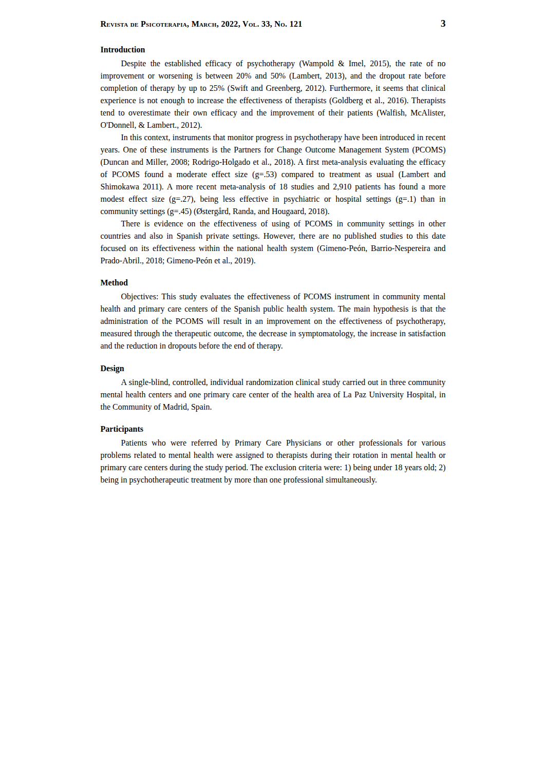Revista de Psicoterapia, March, 2022, Vol. 33, No. 121 3
Introduction
Despite the established efficacy of psychotherapy (Wampold & Imel, 2015), the rate of no improvement or worsening is between 20% and 50% (Lambert, 2013), and the dropout rate before completion of therapy by up to 25% (Swift and Greenberg, 2012). Furthermore, it seems that clinical experience is not enough to increase the effectiveness of therapists (Goldberg et al., 2016). Therapists tend to overestimate their own efficacy and the improvement of their patients (Walfish, McAlister, O'Donnell, & Lambert., 2012).
In this context, instruments that monitor progress in psychotherapy have been introduced in recent years. One of these instruments is the Partners for Change Outcome Management System (PCOMS) (Duncan and Miller, 2008; Rodrigo-Holgado et al., 2018). A first meta-analysis evaluating the efficacy of PCOMS found a moderate effect size (g=.53) compared to treatment as usual (Lambert and Shimokawa 2011). A more recent meta-analysis of 18 studies and 2,910 patients has found a more modest effect size (g=.27), being less effective in psychiatric or hospital settings (g=.1) than in community settings (g=.45) (Østergård, Randa, and Hougaard, 2018).
There is evidence on the effectiveness of using of PCOMS in community settings in other countries and also in Spanish private settings. However, there are no published studies to this date focused on its effectiveness within the national health system (Gimeno-Peón, Barrio-Nespereira and Prado-Abril., 2018; Gimeno-Peón et al., 2019).
Method
Objectives: This study evaluates the effectiveness of PCOMS instrument in community mental health and primary care centers of the Spanish public health system. The main hypothesis is that the administration of the PCOMS will result in an improvement on the effectiveness of psychotherapy, measured through the therapeutic outcome, the decrease in symptomatology, the increase in satisfaction and the reduction in dropouts before the end of therapy.
Design
A single-blind, controlled, individual randomization clinical study carried out in three community mental health centers and one primary care center of the health area of La Paz University Hospital, in the Community of Madrid, Spain.
Participants
Patients who were referred by Primary Care Physicians or other professionals for various problems related to mental health were assigned to therapists during their rotation in mental health or primary care centers during the study period. The exclusion criteria were: 1) being under 18 years old; 2) being in psychotherapeutic treatment by more than one professional simultaneously.